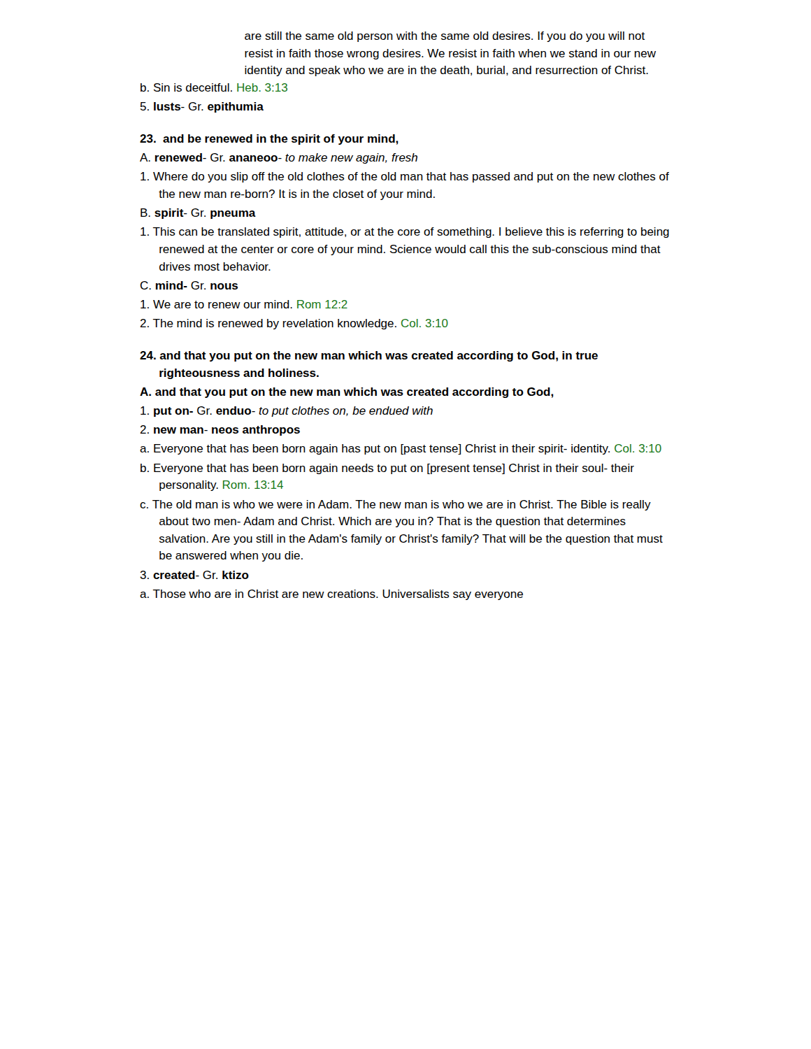are still the same old person with the same old desires. If you do you will not resist in faith those wrong desires. We resist in faith when we stand in our new identity and speak who we are in the death, burial, and resurrection of Christ.
b. Sin is deceitful. Heb. 3:13
5. lusts- Gr. epithumia
23. and be renewed in the spirit of your mind,
A. renewed- Gr. ananeoo- to make new again, fresh
1. Where do you slip off the old clothes of the old man that has passed and put on the new clothes of the new man re-born? It is in the closet of your mind.
B. spirit- Gr. pneuma
1. This can be translated spirit, attitude, or at the core of something. I believe this is referring to being renewed at the center or core of your mind. Science would call this the sub-conscious mind that drives most behavior.
C. mind- Gr. nous
1. We are to renew our mind. Rom 12:2
2. The mind is renewed by revelation knowledge. Col. 3:10
24. and that you put on the new man which was created according to God, in true righteousness and holiness.
A. and that you put on the new man which was created according to God,
1. put on- Gr. enduo- to put clothes on, be endued with
2. new man- neos anthropos
a. Everyone that has been born again has put on [past tense] Christ in their spirit- identity. Col. 3:10
b. Everyone that has been born again needs to put on [present tense] Christ in their soul- their personality. Rom. 13:14
c. The old man is who we were in Adam. The new man is who we are in Christ. The Bible is really about two men- Adam and Christ. Which are you in? That is the question that determines salvation. Are you still in the Adam's family or Christ's family? That will be the question that must be answered when you die.
3. created- Gr. ktizo
a. Those who are in Christ are new creations. Universalists say everyone